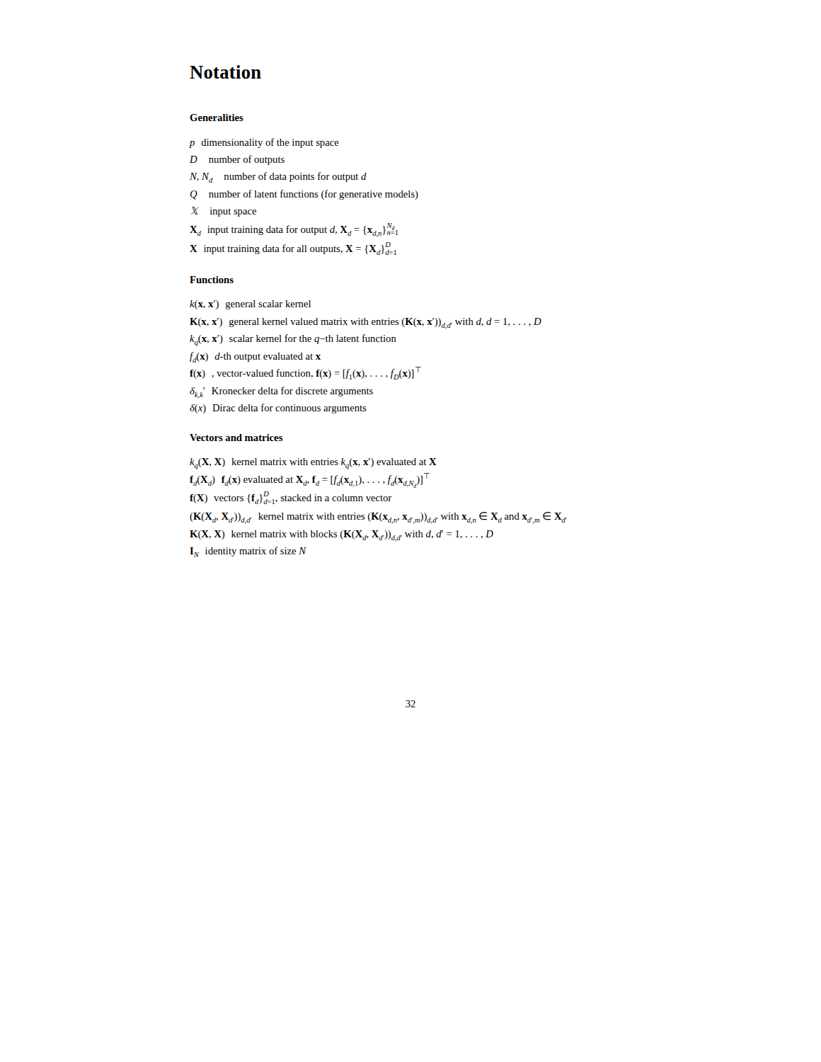Notation
Generalities
p dimensionality of the input space
D number of outputs
N, Nd number of data points for output d
Q number of latent functions (for generative models)
𝕏 input space
Xd input training data for output d, Xd = {xd,n}Nd n=1
X input training data for all outputs, X = {Xd}Dd=1
Functions
k(x, x′) general scalar kernel
K(x, x′) general kernel valued matrix with entries (K(x, x′))d,d′ with d, d = 1, . . . , D
kq(x, x′) scalar kernel for the q−th latent function
fd(x) d-th output evaluated at x
f(x) , vector-valued function, f(x) = [f1(x), . . . , fD(x)]⊤
δk,k′ Kronecker delta for discrete arguments
δ(x) Dirac delta for continuous arguments
Vectors and matrices
kq(X, X) kernel matrix with entries kq(x, x′) evaluated at X
fd(Xd) fd(x) evaluated at Xd, fd = [fd(xd,1), . . . , fd(xd,Nd)]⊤
f(X) vectors {fd}Dd=1, stacked in a column vector
(K(Xd, Xd′))d,d′ kernel matrix with entries (K(xd,n, xd′,m))d,d′ with xd,n ∈ Xd and xd′,m ∈ Xd′
K(X, X) kernel matrix with blocks (K(Xd, Xd′))d,d′ with d, d′ = 1, . . . , D
IN identity matrix of size N
32